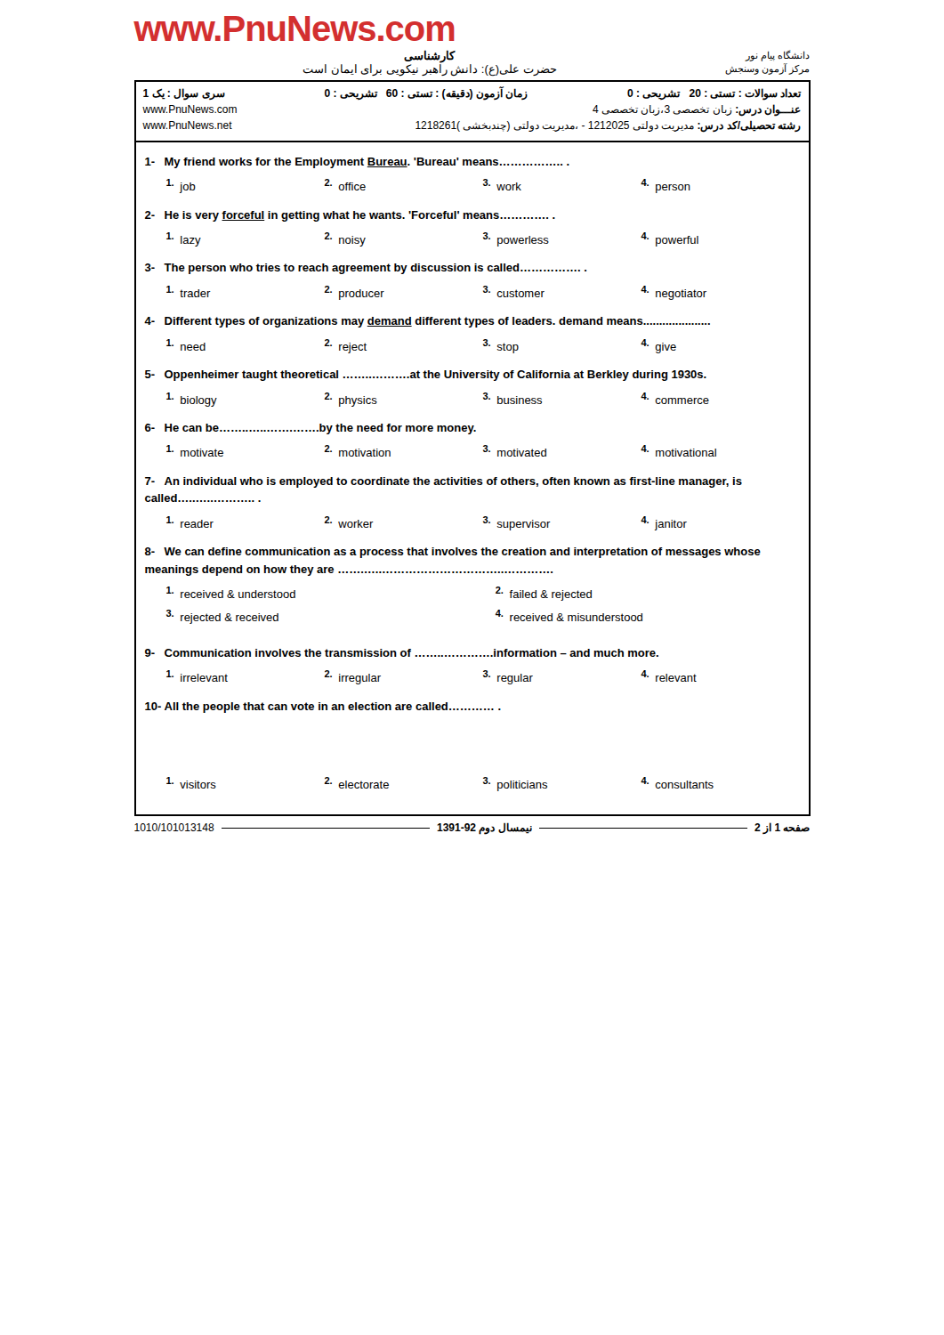www.PnuNews.com
کارشناسی
حضرت علی(ع): دانش راهبر نیکویی برای ایمان است
دانشگاه پیام نور
مرکز آزمون وسنجش
تعداد سوالات : تستی : 20 تشریحی : 0
زمان آزمون (دقیقه) : تستی : 60 تشریحی : 0
سری سوال : یک 1
عنـــوان درس: زبان تخصصی 3،زبان تخصصی 4
www.PnuNews.com
رشته تحصیلی/کد درس: مدیریت دولتی 1212025 - ،مدیریت دولتی (چندبخشی )1218261
www.PnuNews.net
1-My friend works for the Employment Bureau. 'Bureau' means…………….. .
1. job
2. office
3. work
4. person
2-He is very forceful in getting what he wants. 'Forceful' means…………. .
1. lazy
2. noisy
3. powerless
4. powerful
3-The person who tries to reach agreement by discussion is called……………. .
1. trader
2. producer
3. customer
4. negotiator
4-Different types of organizations may demand different types of leaders. demand means.....................
1. need
2. reject
3. stop
4. give
5-Oppenheimer taught theoretical ……..……….at the University of California at Berkley during 1930s.
1. biology
2. physics
3. business
4. commerce
6-He can be……..…..…….…….by the need for more money.
1. motivate
2. motivation
3. motivated
4. motivational
7-An individual who is employed to coordinate the activities of others, often known as first-line manager, is called…..…..……….. .
1. reader
2. worker
3. supervisor
4. janitor
8-We can define communication as a process that involves the creation and interpretation of messages whose meanings depend on how they are …….…..…………………………..………….
1. received & understood
2. failed & rejected
3. rejected & received
4. received & misunderstood
9-Communication involves the transmission of ……..………….information – and much more.
1. irrelevant
2. irregular
3. regular
4. relevant
10-All the people that can vote in an election are called………… .
1. visitors
2. electorate
3. politicians
4. consultants
صفحه 1 از 2
نیمسال دوم 92-1391
1010/101013148